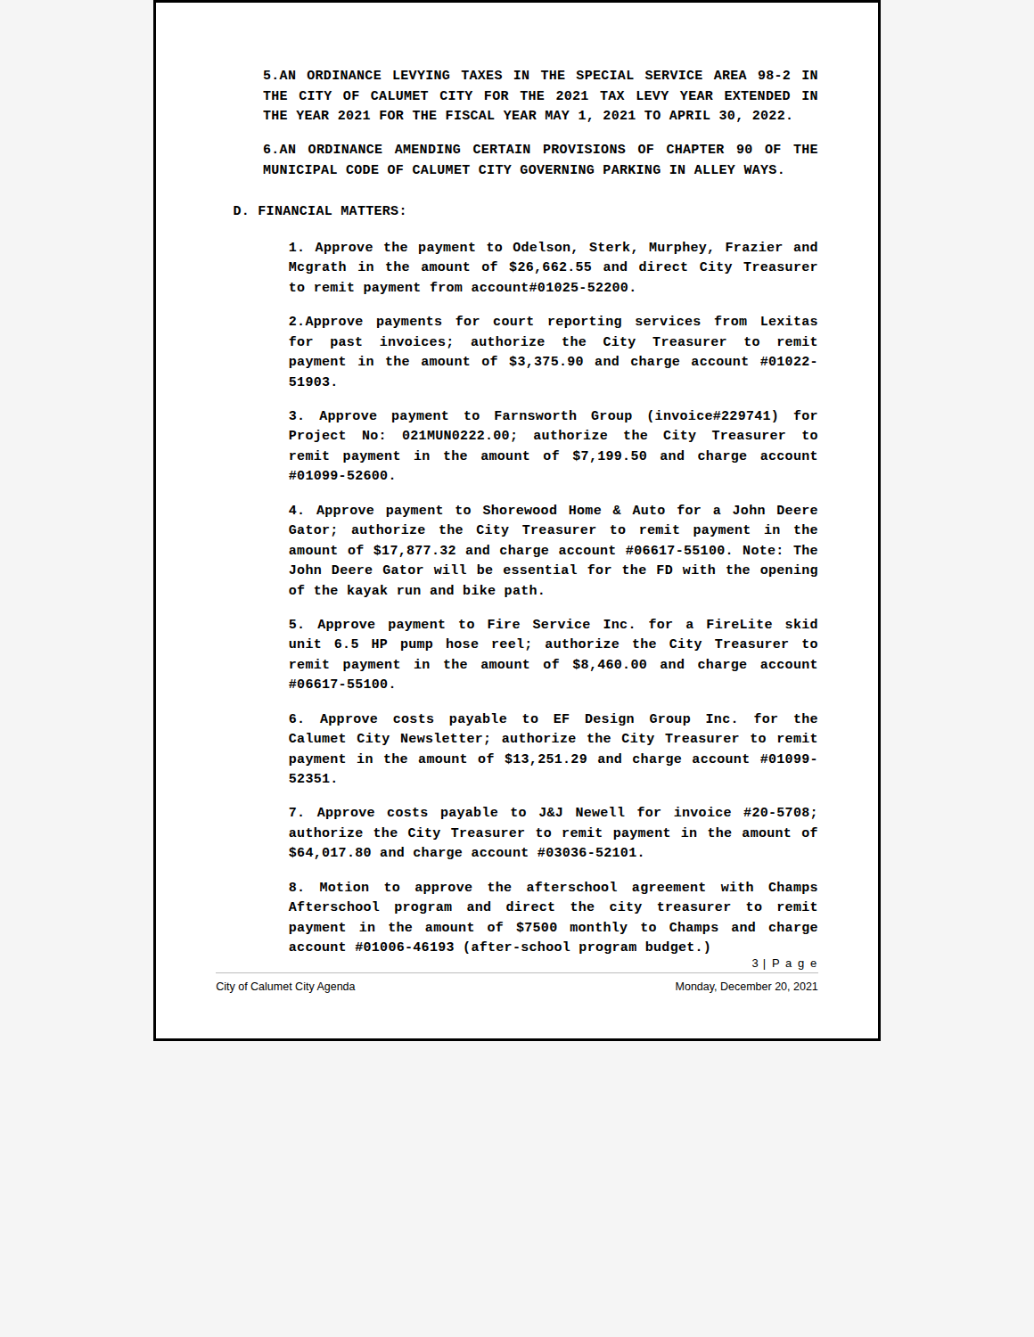5. AN ORDINANCE LEVYING TAXES IN THE SPECIAL SERVICE AREA 98-2 IN THE CITY OF CALUMET CITY FOR THE 2021 TAX LEVY YEAR EXTENDED IN THE YEAR 2021 FOR THE FISCAL YEAR MAY 1, 2021 TO APRIL 30, 2022.
6. AN ORDINANCE AMENDING CERTAIN PROVISIONS OF CHAPTER 90 OF THE MUNICIPAL CODE OF CALUMET CITY GOVERNING PARKING IN ALLEY WAYS.
D. FINANCIAL MATTERS:
1. Approve the payment to Odelson, Sterk, Murphey, Frazier and Mcgrath in the amount of $26,662.55 and direct City Treasurer to remit payment from account#01025-52200.
2. Approve payments for court reporting services from Lexitas for past invoices; authorize the City Treasurer to remit payment in the amount of $3,375.90 and charge account #01022-51903.
3. Approve payment to Farnsworth Group (invoice#229741) for Project No: 021MUN0222.00; authorize the City Treasurer to remit payment in the amount of $7,199.50 and charge account #01099-52600.
4. Approve payment to Shorewood Home & Auto for a John Deere Gator; authorize the City Treasurer to remit payment in the amount of $17,877.32 and charge account #06617-55100. Note: The John Deere Gator will be essential for the FD with the opening of the kayak run and bike path.
5. Approve payment to Fire Service Inc. for a FireLite skid unit 6.5 HP pump hose reel; authorize the City Treasurer to remit payment in the amount of $8,460.00 and charge account #06617-55100.
6. Approve costs payable to EF Design Group Inc. for the Calumet City Newsletter; authorize the City Treasurer to remit payment in the amount of $13,251.29 and charge account #01099-52351.
7. Approve costs payable to J&J Newell for invoice #20-5708; authorize the City Treasurer to remit payment in the amount of $64,017.80 and charge account #03036-52101.
8. Motion to approve the afterschool agreement with Champs Afterschool program and direct the city treasurer to remit payment in the amount of $7500 monthly to Champs and charge account #01006-46193 (after-school program budget.)
3 | P a g e
City of Calumet City Agenda
Monday, December 20, 2021